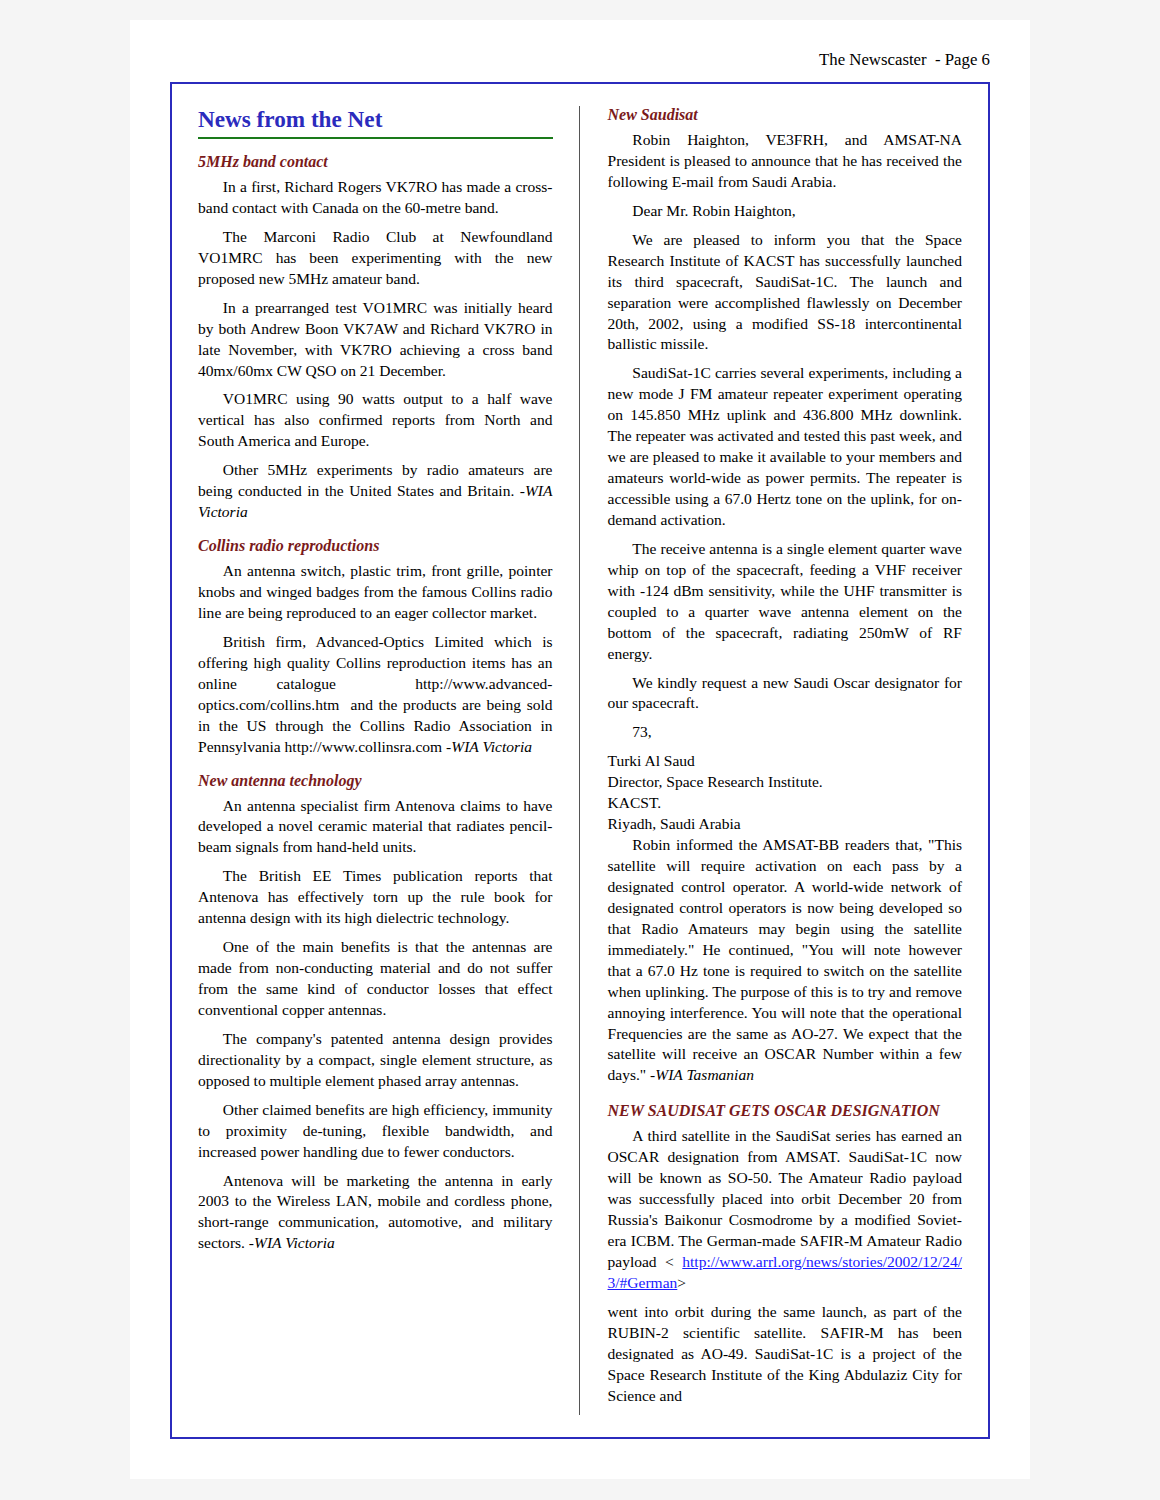The Newscaster - Page 6
News from the Net
5MHz band contact
In a first, Richard Rogers VK7RO has made a cross-band contact with Canada on the 60-metre band.
The Marconi Radio Club at Newfoundland VO1MRC has been experimenting with the new proposed new 5MHz amateur band.
In a prearranged test VO1MRC was initially heard by both Andrew Boon VK7AW and Richard VK7RO in late November, with VK7RO achieving a cross band 40mx/60mx CW QSO on 21 December.
VO1MRC using 90 watts output to a half wave vertical has also confirmed reports from North and South America and Europe.
Other 5MHz experiments by radio amateurs are being conducted in the United States and Britain. -WIA Victoria
Collins radio reproductions
An antenna switch, plastic trim, front grille, pointer knobs and winged badges from the famous Collins radio line are being reproduced to an eager collector market.
British firm, Advanced-Optics Limited which is offering high quality Collins reproduction items has an online catalogue http://www.advanced-optics.com/collins.htm and the products are being sold in the US through the Collins Radio Association in Pennsylvania http://www.collinsra.com -WIA Victoria
New antenna technology
An antenna specialist firm Antenova claims to have developed a novel ceramic material that radiates pencil-beam signals from hand-held units.
The British EE Times publication reports that Antenova has effectively torn up the rule book for antenna design with its high dielectric technology.
One of the main benefits is that the antennas are made from non-conducting material and do not suffer from the same kind of conductor losses that effect conventional copper antennas.
The company's patented antenna design provides directionality by a compact, single element structure, as opposed to multiple element phased array antennas.
Other claimed benefits are high efficiency, immunity to proximity de-tuning, flexible bandwidth, and increased power handling due to fewer conductors.
Antenova will be marketing the antenna in early 2003 to the Wireless LAN, mobile and cordless phone, short-range communication, automotive, and military sectors. -WIA Victoria
New Saudisat
Robin Haighton, VE3FRH, and AMSAT-NA President is pleased to announce that he has received the following E-mail from Saudi Arabia.
Dear Mr. Robin Haighton,
We are pleased to inform you that the Space Research Institute of KACST has successfully launched its third spacecraft, SaudiSat-1C. The launch and separation were accomplished flawlessly on December 20th, 2002, using a modified SS-18 intercontinental ballistic missile.
SaudiSat-1C carries several experiments, including a new mode J FM amateur repeater experiment operating on 145.850 MHz uplink and 436.800 MHz downlink. The repeater was activated and tested this past week, and we are pleased to make it available to your members and amateurs world-wide as power permits. The repeater is accessible using a 67.0 Hertz tone on the uplink, for on-demand activation.
The receive antenna is a single element quarter wave whip on top of the spacecraft, feeding a VHF receiver with -124 dBm sensitivity, while the UHF transmitter is coupled to a quarter wave antenna element on the bottom of the spacecraft, radiating 250mW of RF energy.
We kindly request a new Saudi Oscar designator for our spacecraft.
73,
Turki Al Saud
Director, Space Research Institute.
KACST.
Riyadh, Saudi Arabia
Robin informed the AMSAT-BB readers that, "This satellite will require activation on each pass by a designated control operator. A world-wide network of designated control operators is now being developed so that Radio Amateurs may begin using the satellite immediately." He continued, "You will note however that a 67.0 Hz tone is required to switch on the satellite when uplinking. The purpose of this is to try and remove annoying interference. You will note that the operational Frequencies are the same as AO-27. We expect that the satellite will receive an OSCAR Number within a few days." -WIA Tasmanian
NEW SAUDISAT GETS OSCAR DESIGNATION
A third satellite in the SaudiSat series has earned an OSCAR designation from AMSAT. SaudiSat-1C now will be known as SO-50. The Amateur Radio payload was successfully placed into orbit December 20 from Russia's Baikonur Cosmodrome by a modified Soviet-era ICBM. The German-made SAFIR-M Amateur Radio payload < http://www.arrl.org/news/stories/2002/12/24/3/#German>
went into orbit during the same launch, as part of the RUBIN-2 scientific satellite. SAFIR-M has been designated as AO-49. SaudiSat-1C is a project of the Space Research Institute of the King Abdulaziz City for Science and